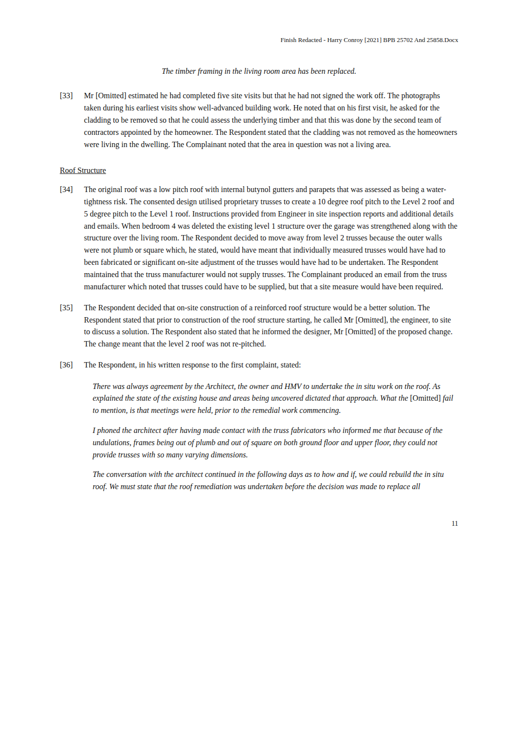Finish Redacted - Harry Conroy [2021] BPB 25702 And 25858.Docx
The timber framing in the living room area has been replaced.
[33]
Mr [Omitted] estimated he had completed five site visits but that he had not signed the work off. The photographs taken during his earliest visits show well-advanced building work. He noted that on his first visit, he asked for the cladding to be removed so that he could assess the underlying timber and that this was done by the second team of contractors appointed by the homeowner. The Respondent stated that the cladding was not removed as the homeowners were living in the dwelling. The Complainant noted that the area in question was not a living area.
Roof Structure
[34]
The original roof was a low pitch roof with internal butynol gutters and parapets that was assessed as being a water-tightness risk. The consented design utilised proprietary trusses to create a 10 degree roof pitch to the Level 2 roof and 5 degree pitch to the Level 1 roof. Instructions provided from Engineer in site inspection reports and additional details and emails. When bedroom 4 was deleted the existing level 1 structure over the garage was strengthened along with the structure over the living room. The Respondent decided to move away from level 2 trusses because the outer walls were not plumb or square which, he stated, would have meant that individually measured trusses would have had to been fabricated or significant on-site adjustment of the trusses would have had to be undertaken. The Respondent maintained that the truss manufacturer would not supply trusses. The Complainant produced an email from the truss manufacturer which noted that trusses could have to be supplied, but that a site measure would have been required.
[35]
The Respondent decided that on-site construction of a reinforced roof structure would be a better solution. The Respondent stated that prior to construction of the roof structure starting, he called Mr [Omitted], the engineer, to site to discuss a solution. The Respondent also stated that he informed the designer, Mr [Omitted] of the proposed change. The change meant that the level 2 roof was not re-pitched.
[36]
The Respondent, in his written response to the first complaint, stated:
There was always agreement by the Architect, the owner and HMV to undertake the in situ work on the roof. As explained the state of the existing house and areas being uncovered dictated that approach. What the [Omitted] fail to mention, is that meetings were held, prior to the remedial work commencing.
I phoned the architect after having made contact with the truss fabricators who informed me that because of the undulations, frames being out of plumb and out of square on both ground floor and upper floor, they could not provide trusses with so many varying dimensions.
The conversation with the architect continued in the following days as to how and if, we could rebuild the in situ roof. We must state that the roof remediation was undertaken before the decision was made to replace all
11